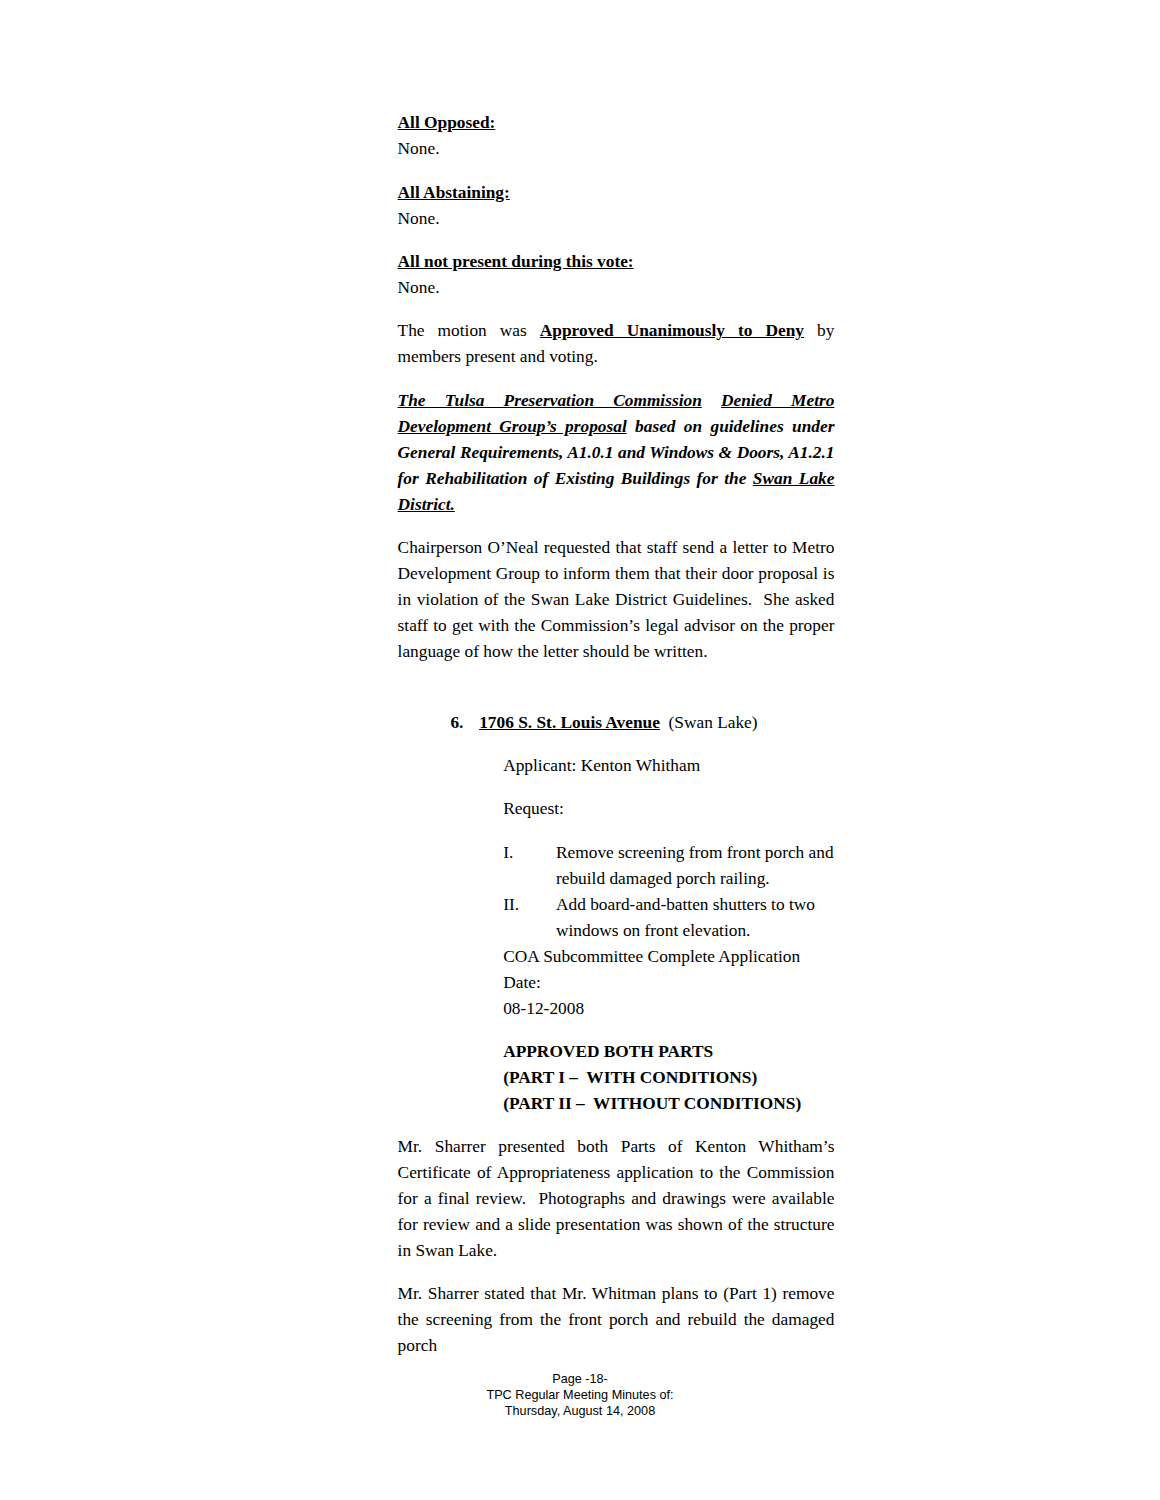All Opposed:
None.
All Abstaining:
None.
All not present during this vote:
None.
The motion was Approved Unanimously to Deny by members present and voting.
The Tulsa Preservation Commission Denied Metro Development Group’s proposal based on guidelines under General Requirements, A1.0.1 and Windows & Doors, A1.2.1 for Rehabilitation of Existing Buildings for the Swan Lake District.
Chairperson O’Neal requested that staff send a letter to Metro Development Group to inform them that their door proposal is in violation of the Swan Lake District Guidelines. She asked staff to get with the Commission’s legal advisor on the proper language of how the letter should be written.
6. 1706 S. St. Louis Avenue (Swan Lake)
Applicant: Kenton Whitham
Request:
I.
Remove screening from front porch and rebuild damaged porch railing.
II.
Add board-and-batten shutters to two windows on front elevation.
COA Subcommittee Complete Application Date:
08-12-2008
APPROVED BOTH PARTS
(PART I – WITH CONDITIONS)
(PART II – WITHOUT CONDITIONS)
Mr. Sharrer presented both Parts of Kenton Whitham’s Certificate of Appropriateness application to the Commission for a final review. Photographs and drawings were available for review and a slide presentation was shown of the structure in Swan Lake.
Mr. Sharrer stated that Mr. Whitman plans to (Part 1) remove the screening from the front porch and rebuild the damaged porch
Page -18-
TPC Regular Meeting Minutes of:
Thursday, August 14, 2008